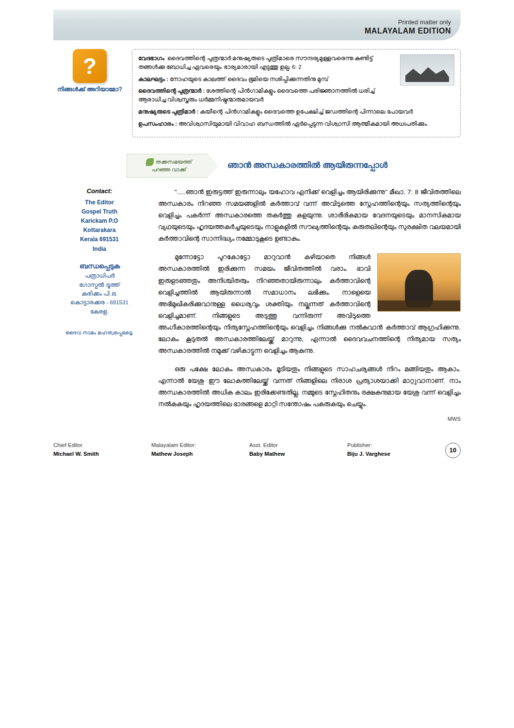Printed matter only
MALAYALAM EDITION
?
നിങ്ങൾക്ക് അറിയാമോ?
വേദഭാഗം ദൈവത്തിന്റെ പുത്രന്മാർ മനുഷ്യരുടെ പുത്രിമാരെ സൗന്ദര്യമുള്ളവരെന്നു കണ്ടിട്ട് തങ്ങൾക്കു ബോധിച്ച ഏവരെയും ഭാര്യമാരായി എടുത്തു ഉല്പ. 6: 2
കാലഘട്ടം : നോഹയുടെ കാലത്ത് ദൈവം ഭൂമിയെ നശിപ്പിക്കുന്നതിനു മുമ്പ്
ദൈവത്തിന്റെ പുത്രന്മാർ : ശേത്തിന്റെ പിൻഗാമികളും ദൈവത്തെ പരിജ്ഞാനത്തിൽ ധരിച്ച് ആരാധിച്ച വിശ്വസ്തരും ധർമ്മനിഷ്ഠന്മാരുമായവർ
മനുഷ്യരുടെ പുത്രിമാർ : കയീന്റെ പിൻഗാമികളും ദൈവത്തെ ഉപേക്ഷിച്ച് ജഡത്തിന്റെ പിന്നാലെ പോയവർ
ഉപസംഹാരം : അവിശ്വാസിയുമായി വിവാഹ ബന്ധത്തിൽ ഏർപ്പെടുന്ന വിശ്വാസി ആത്മീകമായി അധഃപതിക്കും.
തക്കസമയത്ത്
പറഞ്ഞ വാക്ക്
ഞാൻ അന്ധകാരത്തിൽ ആയിരുന്നപ്പോൾ
Contact:
The Editor
Gospel Truth
Karickam P.O
Kottarakara
Kerala 691531
India
ബന്ധപ്പെടുക
പത്രാധിപർ
ഗോസ്പൽ ട്രൂത്ത്
കരിക്കം പി.ഒ.
കൊട്ടാരക്കര - 691531
കേരള.
ദൈവ നാമം മഹത്വപ്പെടട്ടെ.
".....ഞാൻ ഇരുട്ടത്ത് ഇരുന്നാലും യഹോവ എനിക്ക് വെളിച്ചം ആയിരിക്കുന്നു" മീഖാ. 7: 8 ജീവിതത്തിലെ അന്ധകാരം നിറഞ്ഞ സമയങ്ങളിൽ കർത്താവ് വന്ന് അവിടുത്തെ സ്നേഹത്തിന്റെയും സത്യത്തിന്റെയും വെളിച്ചം പകർന്ന് അന്ധകാരത്തെ തകർത്തു കളയുന്നു. ശാരീരികമായ വേദനയുടെയും മാനസികമായ വ്യഥയുടെയും ഹൃദയത്തകർച്ചയുടെയും നാളുകളിൽ സൗഖ്യത്തിന്റെയും കരുതലിന്റെയും സുരക്ഷിത വലയമായി കർത്താവിന്റെ സാന്നിദ്ധ്യം നമ്മോടുകൂടെ ഉണ്ടാകും.
മുന്നോട്ടോ പുറകോട്ടോ മാറുവാൻ കഴിയാതെ നിങ്ങൾ അന്ധകാരത്തിൽ ഇരിക്കുന്ന സമയം ജീവിതത്തിൽ വരാം. ഭാവി ഇരുളടഞ്ഞതും അനിശ്ചിതത്വം നിറഞ്ഞതായിരുന്നാലും കർത്താവിന്റെ വെളിച്ചത്തിൽ ആയിരുന്നാൽ സമാധാനം ലഭിക്കും. നാളെയെ അഭിമുഖീകരിക്കുവാനുള്ള ധൈര്യവും ശക്തിയും നല്കുന്നത് കർത്താവിന്റെ വെളിച്ചമാണ്. നിങ്ങളുടെ അടുത്തു വന്നിരുന്ന് അവിടുത്തെ അംഗീകാരത്തിന്റെയും നിത്യസ്നേഹത്തിന്റെയും വെളിച്ചം നിങ്ങൾക്കു നൽകുവാൻ കർത്താവ് ആഗ്രഹിക്കുന്നു. ലോകം കൂടുതൽ അന്ധകാരത്തിലേയ്ക്ക് മാറുന്നു, എന്നാൽ ദൈവവചനത്തിന്റെ നിത്യമായ സത്യം അന്ധകാരത്തിൽ നമുക്ക് വഴികാട്ടുന്ന വെളിച്ചം ആകുന്നു.
ഒരു പക്ഷേ ലോകം അന്ധകാരം മൂടിയതും നിങ്ങളുടെ സാഹചര്യങ്ങൾ നിറം മങ്ങിയതും ആകാം. എന്നാൽ യേശു ഈ ലോകത്തിലേയ്ക്ക് വന്നത് നിങ്ങളിലെ നിരാശ പ്രത്യാശയാക്കി മാറ്റുവാനാണ്. നാം അന്ധകാരത്തിൽ അധിക കാലം ഇരിക്കേണ്ടതില്ല. നമ്മുടെ സ്നേഹിതനും രക്ഷകനുമായ യേശു വന്ന് വെളിച്ചം നൽകുകയും ഹൃദയത്തിലെ ഭാരങ്ങളെ മാറ്റി സന്തോഷം പകരുകയും ചെയ്യും.
MWS
Chief Editor
Michael W. Smith
Malayalam Editor:
Mathew Joseph
Asst. Editor
Baby Mathew
Publisher:
Biju J. Varghese
10